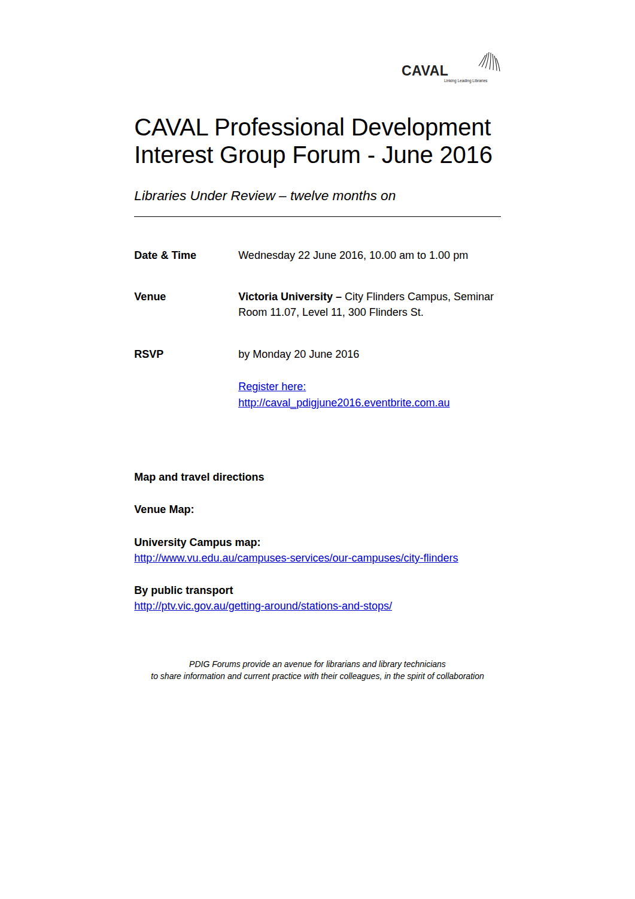CAVAL Professional Development Interest Group Forum - June 2016
Libraries Under Review – twelve months on
| Date & Time | Wednesday 22 June 2016, 10.00 am to 1.00 pm |
| Venue | Victoria University – City Flinders Campus, Seminar Room 11.07, Level 11, 300 Flinders St. |
| RSVP | by Monday 20 June 2016 Register here: http://caval_pdigjune2016.eventbrite.com.au |
Map and travel directions
Venue Map:
University Campus map: http://www.vu.edu.au/campuses-services/our-campuses/city-flinders
By public transport http://ptv.vic.gov.au/getting-around/stations-and-stops/
PDIG Forums provide an avenue for librarians and library technicians
to share information and current practice with their colleagues, in the spirit of collaboration